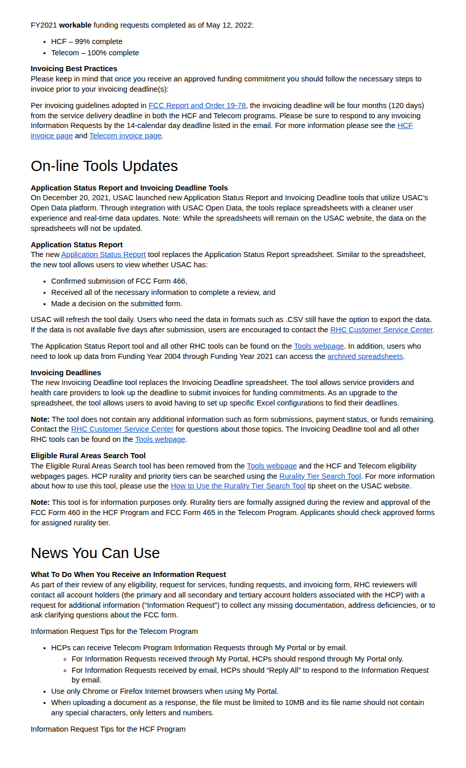FY2021 workable funding requests completed as of May 12, 2022:
HCF – 99% complete
Telecom – 100% complete
Invoicing Best Practices
Please keep in mind that once you receive an approved funding commitment you should follow the necessary steps to invoice prior to your invoicing deadline(s):
Per invoicing guidelines adopted in FCC Report and Order 19-78, the invoicing deadline will be four months (120 days) from the service delivery deadline in both the HCF and Telecom programs. Please be sure to respond to any invoicing Information Requests by the 14-calendar day deadline listed in the email. For more information please see the HCF invoice page and Telecom invoice page.
On-line Tools Updates
Application Status Report and Invoicing Deadline Tools
On December 20, 2021, USAC launched new Application Status Report and Invoicing Deadline tools that utilize USAC’s Open Data platform. Through integration with USAC Open Data, the tools replace spreadsheets with a cleaner user experience and real-time data updates. Note: While the spreadsheets will remain on the USAC website, the data on the spreadsheets will not be updated.
Application Status Report
The new Application Status Report tool replaces the Application Status Report spreadsheet. Similar to the spreadsheet, the new tool allows users to view whether USAC has:
Confirmed submission of FCC Form 466,
Received all of the necessary information to complete a review, and
Made a decision on the submitted form.
USAC will refresh the tool daily. Users who need the data in formats such as .CSV still have the option to export the data. If the data is not available five days after submission, users are encouraged to contact the RHC Customer Service Center.
The Application Status Report tool and all other RHC tools can be found on the Tools webpage. In addition, users who need to look up data from Funding Year 2004 through Funding Year 2021 can access the archived spreadsheets.
Invoicing Deadlines
The new Invoicing Deadline tool replaces the Invoicing Deadline spreadsheet. The tool allows service providers and health care providers to look up the deadline to submit invoices for funding commitments. As an upgrade to the spreadsheet, the tool allows users to avoid having to set up specific Excel configurations to find their deadlines.
Note: The tool does not contain any additional information such as form submissions, payment status, or funds remaining. Contact the RHC Customer Service Center for questions about those topics. The Invoicing Deadline tool and all other RHC tools can be found on the Tools webpage.
Eligible Rural Areas Search Tool
The Eligible Rural Areas Search tool has been removed from the Tools webpage and the HCF and Telecom eligibility webpages pages. HCP rurality and priority tiers can be searched using the Rurality Tier Search Tool. For more information about how to use this tool, please use the How to Use the Rurality Tier Search Tool tip sheet on the USAC website.
Note: This tool is for information purposes only. Rurality tiers are formally assigned during the review and approval of the FCC Form 460 in the HCF Program and FCC Form 465 in the Telecom Program. Applicants should check approved forms for assigned rurality tier.
News You Can Use
What To Do When You Receive an Information Request
As part of their review of any eligibility, request for services, funding requests, and invoicing form, RHC reviewers will contact all account holders (the primary and all secondary and tertiary account holders associated with the HCP) with a request for additional information (“Information Request”) to collect any missing documentation, address deficiencies, or to ask clarifying questions about the FCC form.
Information Request Tips for the Telecom Program
HCPs can receive Telecom Program Information Requests through My Portal or by email.
For Information Requests received through My Portal, HCPs should respond through My Portal only.
For Information Requests received by email, HCPs should “Reply All” to respond to the Information Request by email.
Use only Chrome or Firefox Internet browsers when using My Portal.
When uploading a document as a response, the file must be limited to 10MB and its file name should not contain any special characters, only letters and numbers.
Information Request Tips for the HCF Program